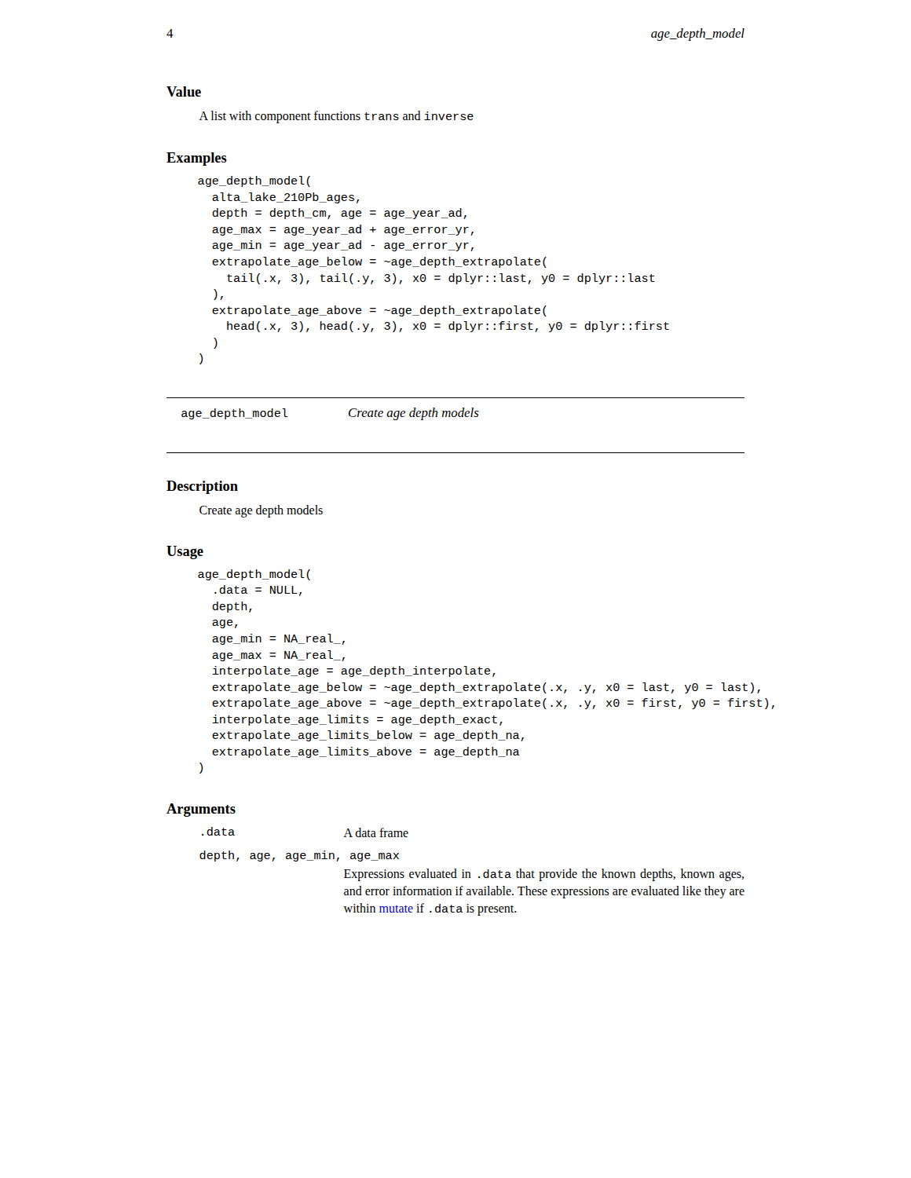4 age_depth_model
Value
A list with component functions trans and inverse
Examples
age_depth_model(
  alta_lake_210Pb_ages,
  depth = depth_cm, age = age_year_ad,
  age_max = age_year_ad + age_error_yr,
  age_min = age_year_ad - age_error_yr,
  extrapolate_age_below = ~age_depth_extrapolate(
    tail(.x, 3), tail(.y, 3), x0 = dplyr::last, y0 = dplyr::last
  ),
  extrapolate_age_above = ~age_depth_extrapolate(
    head(.x, 3), head(.y, 3), x0 = dplyr::first, y0 = dplyr::first
  )
)
age_depth_model Create age depth models
Description
Create age depth models
Usage
age_depth_model(
  .data = NULL,
  depth,
  age,
  age_min = NA_real_,
  age_max = NA_real_,
  interpolate_age = age_depth_interpolate,
  extrapolate_age_below = ~age_depth_extrapolate(.x, .y, x0 = last, y0 = last),
  extrapolate_age_above = ~age_depth_extrapolate(.x, .y, x0 = first, y0 = first),
  interpolate_age_limits = age_depth_exact,
  extrapolate_age_limits_below = age_depth_na,
  extrapolate_age_limits_above = age_depth_na
)
Arguments
.data
A data frame
depth, age, age_min, age_max
Expressions evaluated in .data that provide the known depths, known ages, and error information if available. These expressions are evaluated like they are within mutate if .data is present.